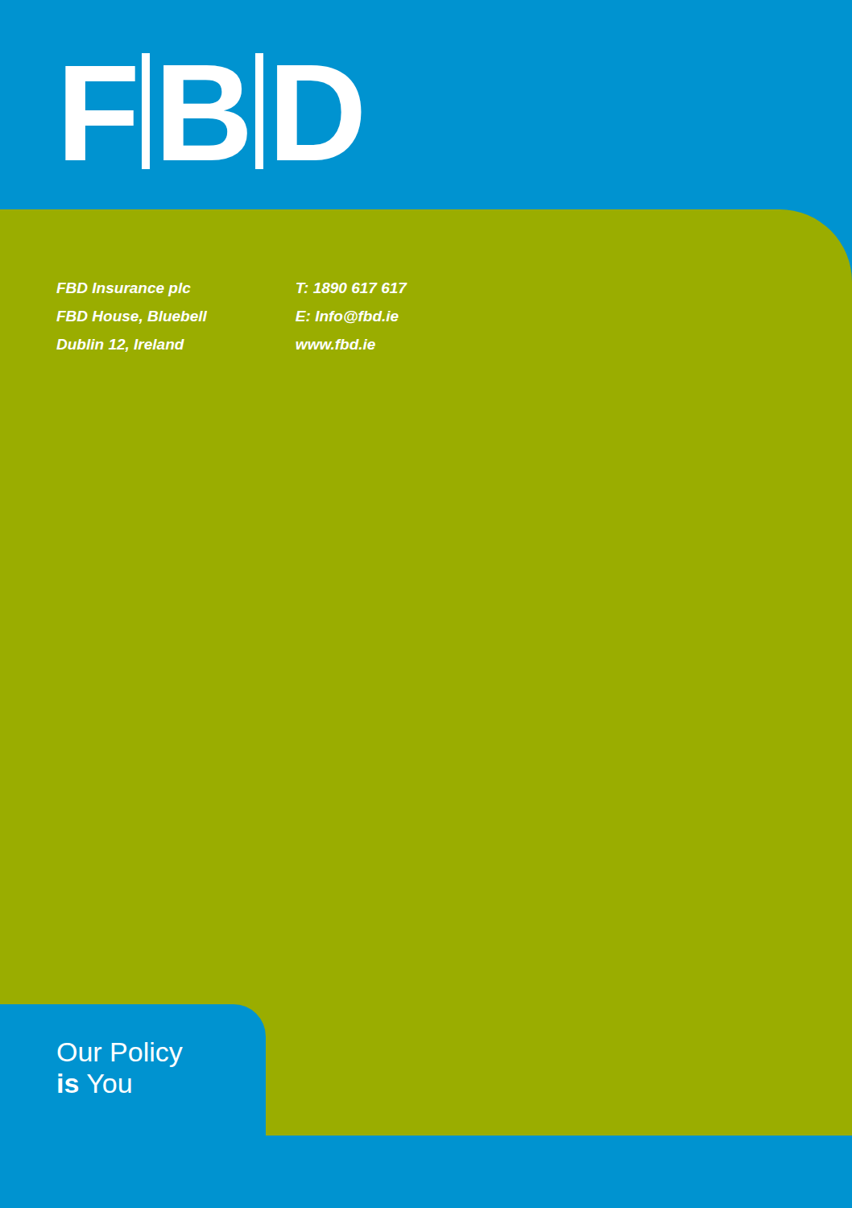F B D
FBD Insurance plc
FBD House, Bluebell
Dublin 12, Ireland T: 1890 617 617
E: Info@fbd.ie
www.fbd.ie
Our Policy
is You